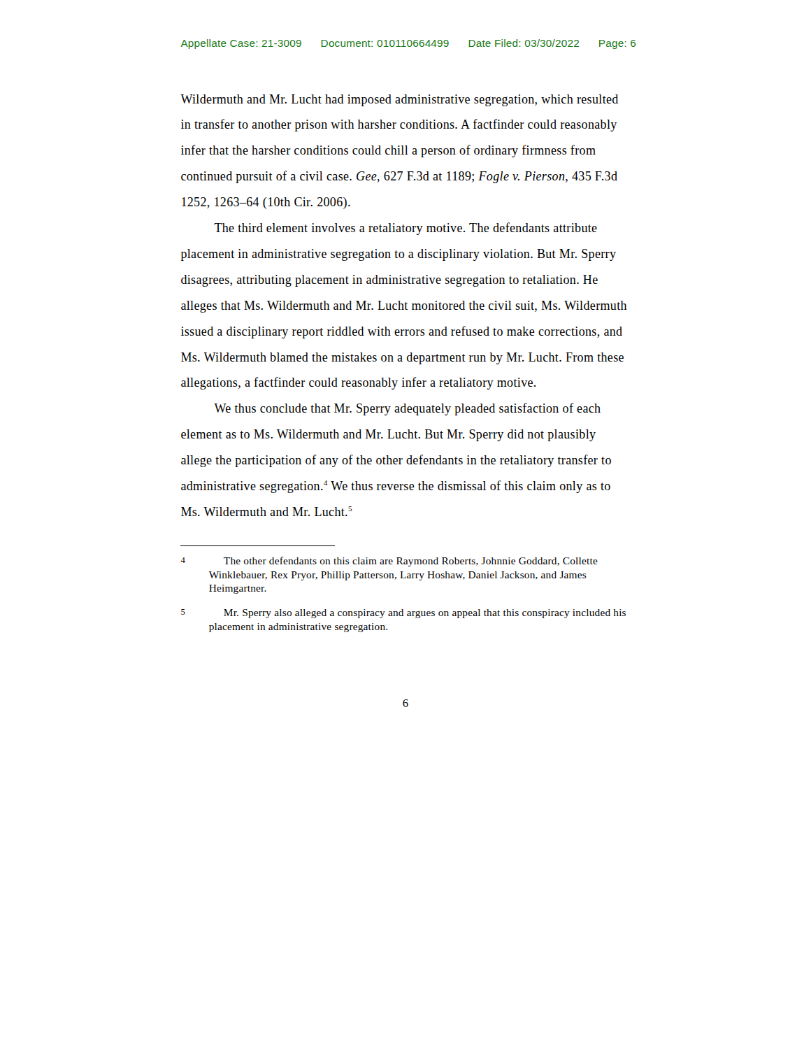Appellate Case: 21-3009 Document: 010110664499 Date Filed: 03/30/2022 Page: 6
Wildermuth and Mr. Lucht had imposed administrative segregation, which resulted in transfer to another prison with harsher conditions. A factfinder could reasonably infer that the harsher conditions could chill a person of ordinary firmness from continued pursuit of a civil case. Gee, 627 F.3d at 1189; Fogle v. Pierson, 435 F.3d 1252, 1263–64 (10th Cir. 2006).
The third element involves a retaliatory motive. The defendants attribute placement in administrative segregation to a disciplinary violation. But Mr. Sperry disagrees, attributing placement in administrative segregation to retaliation. He alleges that Ms. Wildermuth and Mr. Lucht monitored the civil suit, Ms. Wildermuth issued a disciplinary report riddled with errors and refused to make corrections, and Ms. Wildermuth blamed the mistakes on a department run by Mr. Lucht. From these allegations, a factfinder could reasonably infer a retaliatory motive.
We thus conclude that Mr. Sperry adequately pleaded satisfaction of each element as to Ms. Wildermuth and Mr. Lucht. But Mr. Sperry did not plausibly allege the participation of any of the other defendants in the retaliatory transfer to administrative segregation.4 We thus reverse the dismissal of this claim only as to Ms. Wildermuth and Mr. Lucht.5
4
The other defendants on this claim are Raymond Roberts, Johnnie Goddard, Collette Winklebauer, Rex Pryor, Phillip Patterson, Larry Hoshaw, Daniel Jackson, and James Heimgartner.
5
Mr. Sperry also alleged a conspiracy and argues on appeal that this conspiracy included his placement in administrative segregation.
6